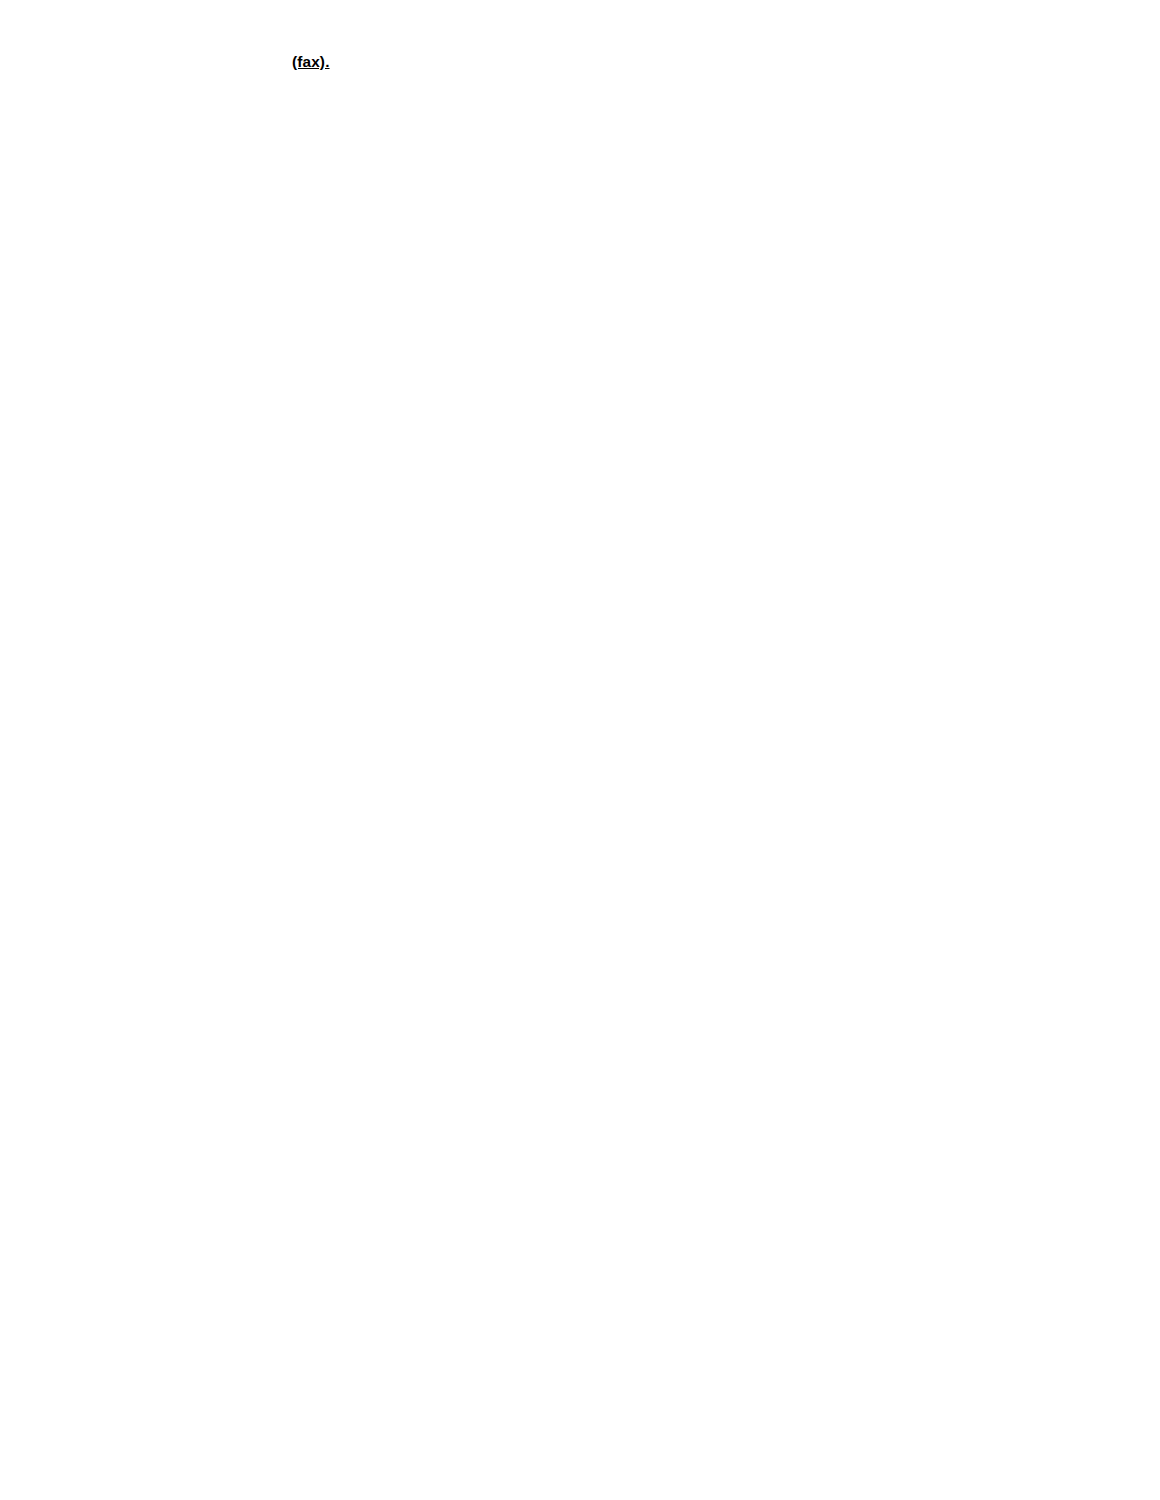(fax).